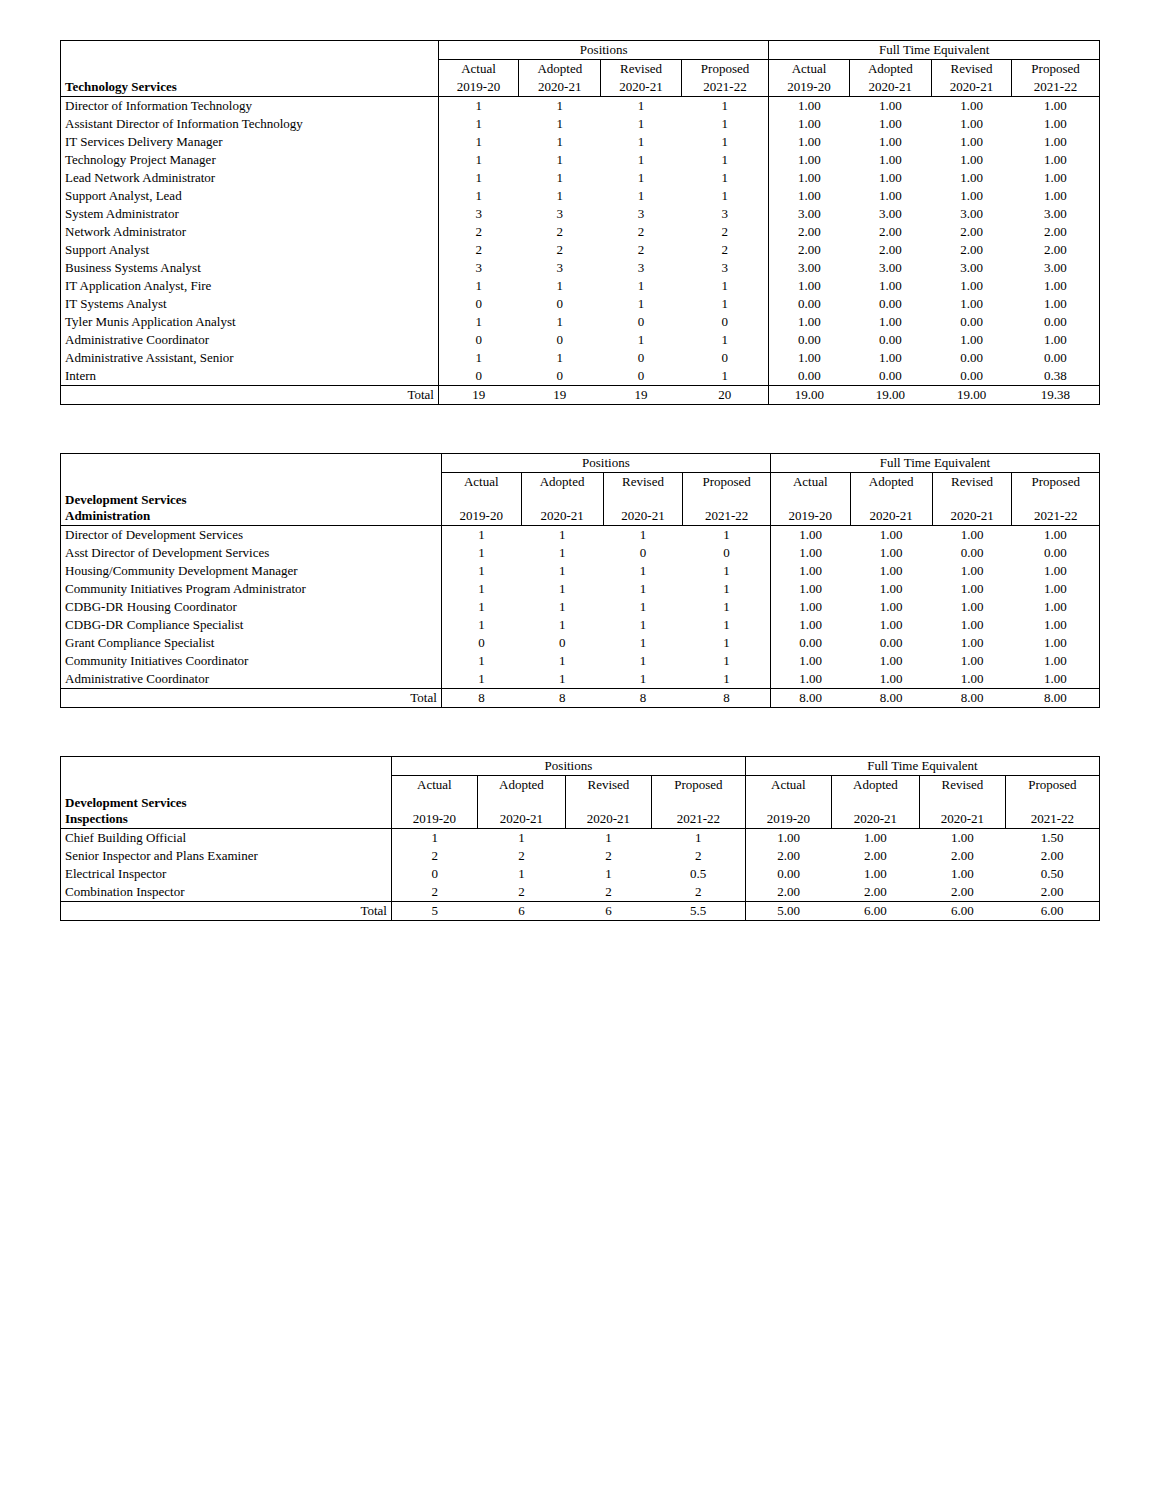| | Positions | Full Time Equivalent |
| --- | --- | --- |
| Actual | Adopted | Revised | Proposed | Actual | Adopted | Revised | Proposed |
| Technology Services | 2019-20 | 2020-21 | 2020-21 | 2021-22 | 2019-20 | 2020-21 | 2020-21 | 2021-22 |
| Director of Information Technology | 1 | 1 | 1 | 1 | 1.00 | 1.00 | 1.00 | 1.00 |
| Assistant Director of Information Technology | 1 | 1 | 1 | 1 | 1.00 | 1.00 | 1.00 | 1.00 |
| IT Services Delivery Manager | 1 | 1 | 1 | 1 | 1.00 | 1.00 | 1.00 | 1.00 |
| Technology Project Manager | 1 | 1 | 1 | 1 | 1.00 | 1.00 | 1.00 | 1.00 |
| Lead Network Administrator | 1 | 1 | 1 | 1 | 1.00 | 1.00 | 1.00 | 1.00 |
| Support Analyst, Lead | 1 | 1 | 1 | 1 | 1.00 | 1.00 | 1.00 | 1.00 |
| System Administrator | 3 | 3 | 3 | 3 | 3.00 | 3.00 | 3.00 | 3.00 |
| Network Administrator | 2 | 2 | 2 | 2 | 2.00 | 2.00 | 2.00 | 2.00 |
| Support Analyst | 2 | 2 | 2 | 2 | 2.00 | 2.00 | 2.00 | 2.00 |
| Business Systems Analyst | 3 | 3 | 3 | 3 | 3.00 | 3.00 | 3.00 | 3.00 |
| IT Application Analyst, Fire | 1 | 1 | 1 | 1 | 1.00 | 1.00 | 1.00 | 1.00 |
| IT Systems Analyst | 0 | 0 | 1 | 1 | 0.00 | 0.00 | 1.00 | 1.00 |
| Tyler Munis Application Analyst | 1 | 1 | 0 | 0 | 1.00 | 1.00 | 0.00 | 0.00 |
| Administrative Coordinator | 0 | 0 | 1 | 1 | 0.00 | 0.00 | 1.00 | 1.00 |
| Administrative Assistant, Senior | 1 | 1 | 0 | 0 | 1.00 | 1.00 | 0.00 | 0.00 |
| Intern | 0 | 0 | 0 | 1 | 0.00 | 0.00 | 0.00 | 0.38 |
| Total | 19 | 19 | 19 | 20 | 19.00 | 19.00 | 19.00 | 19.38 |
| | Positions | Full Time Equivalent |
| --- | --- | --- |
| Actual | Adopted | Revised | Proposed | Actual | Adopted | Revised | Proposed |
| Development Services Administration | 2019-20 | 2020-21 | 2020-21 | 2021-22 | 2019-20 | 2020-21 | 2020-21 | 2021-22 |
| Director of Development Services | 1 | 1 | 1 | 1 | 1.00 | 1.00 | 1.00 | 1.00 |
| Asst Director of Development Services | 1 | 1 | 0 | 0 | 1.00 | 1.00 | 0.00 | 0.00 |
| Housing/Community Development Manager | 1 | 1 | 1 | 1 | 1.00 | 1.00 | 1.00 | 1.00 |
| Community Initiatives Program Administrator | 1 | 1 | 1 | 1 | 1.00 | 1.00 | 1.00 | 1.00 |
| CDBG-DR Housing Coordinator | 1 | 1 | 1 | 1 | 1.00 | 1.00 | 1.00 | 1.00 |
| CDBG-DR Compliance Specialist | 1 | 1 | 1 | 1 | 1.00 | 1.00 | 1.00 | 1.00 |
| Grant Compliance Specialist | 0 | 0 | 1 | 1 | 0.00 | 0.00 | 1.00 | 1.00 |
| Community Initiatives Coordinator | 1 | 1 | 1 | 1 | 1.00 | 1.00 | 1.00 | 1.00 |
| Administrative Coordinator | 1 | 1 | 1 | 1 | 1.00 | 1.00 | 1.00 | 1.00 |
| Total | 8 | 8 | 8 | 8 | 8.00 | 8.00 | 8.00 | 8.00 |
| | Positions | Full Time Equivalent |
| --- | --- | --- |
| Actual | Adopted | Revised | Proposed | Actual | Adopted | Revised | Proposed |
| Development Services Inspections | 2019-20 | 2020-21 | 2020-21 | 2021-22 | 2019-20 | 2020-21 | 2020-21 | 2021-22 |
| Chief Building Official | 1 | 1 | 1 | 1 | 1.00 | 1.00 | 1.00 | 1.50 |
| Senior Inspector and Plans Examiner | 2 | 2 | 2 | 2 | 2.00 | 2.00 | 2.00 | 2.00 |
| Electrical Inspector | 0 | 1 | 1 | 0.5 | 0.00 | 1.00 | 1.00 | 0.50 |
| Combination Inspector | 2 | 2 | 2 | 2 | 2.00 | 2.00 | 2.00 | 2.00 |
| Total | 5 | 6 | 6 | 5.5 | 5.00 | 6.00 | 6.00 | 6.00 |